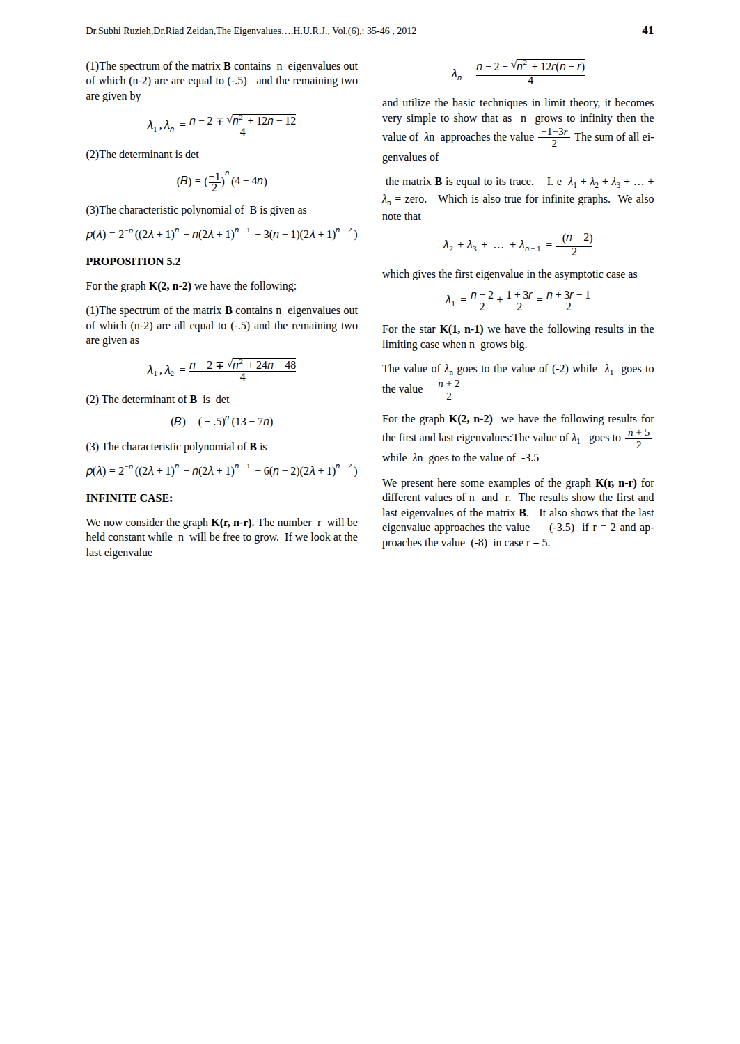Dr.Subhi Ruzieh,Dr.Riad Zeidan,The Eigenvalues….H.U.R.J., Vol.(6),: 35-46 , 2012 41
(1)The spectrum of the matrix B contains n eigenvalues out of which (n-2) are are equal to (-.5) and the remaining two are given by
λ1 , λn = n−2 ∓ n2+12n−12 4
(2)The determinant is det
(B) = (−12) n ⁡ (4−4n)
(3)The characteristic polynomial of B is given as
p(λ) = 2−n ( (2λ+1)n − n (2λ+1)n−1 − 3 (n−1) (2λ+1)n−2 )
PROPOSITION 5.2
For the graph K(2, n-2) we have the following:
(1)The spectrum of the matrix B contains n eigenvalues out of which (n-2) are all equal to (-.5) and the remaining two are given as
λ1 , λ2 = n−2 ∓ n2+24n−48 4
(2) The determinant of B is det
(B) = (−.5)n (13−7n)
(3) The characteristic polynomial of B is
p(λ) = 2−n ( (2λ+1)n − n (2λ+1)n−1 − 6 (n−2) (2λ+1)n−2 )
INFINITE CASE:
We now consider the graph K(r, n-r). The number r will be held constant while n will be free to grow. If we look at the last eigenvalue
λn = n−2 − n2+12r(n−r) 4
and utilize the basic techniques in limit theory, it becomes very simple to show that as n grows to infinity then the value of λn approaches the value −1−3r 2 The sum of all eigenvalues of
the matrix B is equal to its trace. I. e λ1 + λ2 + λ3 + … + λn = zero. Which is also true for infinite graphs. We also note that
λ2 + λ3 +…+ λn−1 = −(n−2) 2
which gives the first eigenvalue in the asymptotic case as
λ1 = n−22 + 1+3r2 = n+3r−12
For the star K(1, n-1) we have the following results in the limiting case when n grows big.
The value of λn goes to the value of (-2) while λ1 goes to the value n + 22
For the graph K(2, n-2) we have the following results for the first and last eigenvalues:The value of λ1 goes to n + 52 while λn goes to the value of -3.5
We present here some examples of the graph K(r, n-r) for different values of n and r. The results show the first and last eigenvalues of the matrix B. It also shows that the last eigenvalue approaches the value (-3.5) if r = 2 and approaches the value (-8) in case r = 5.